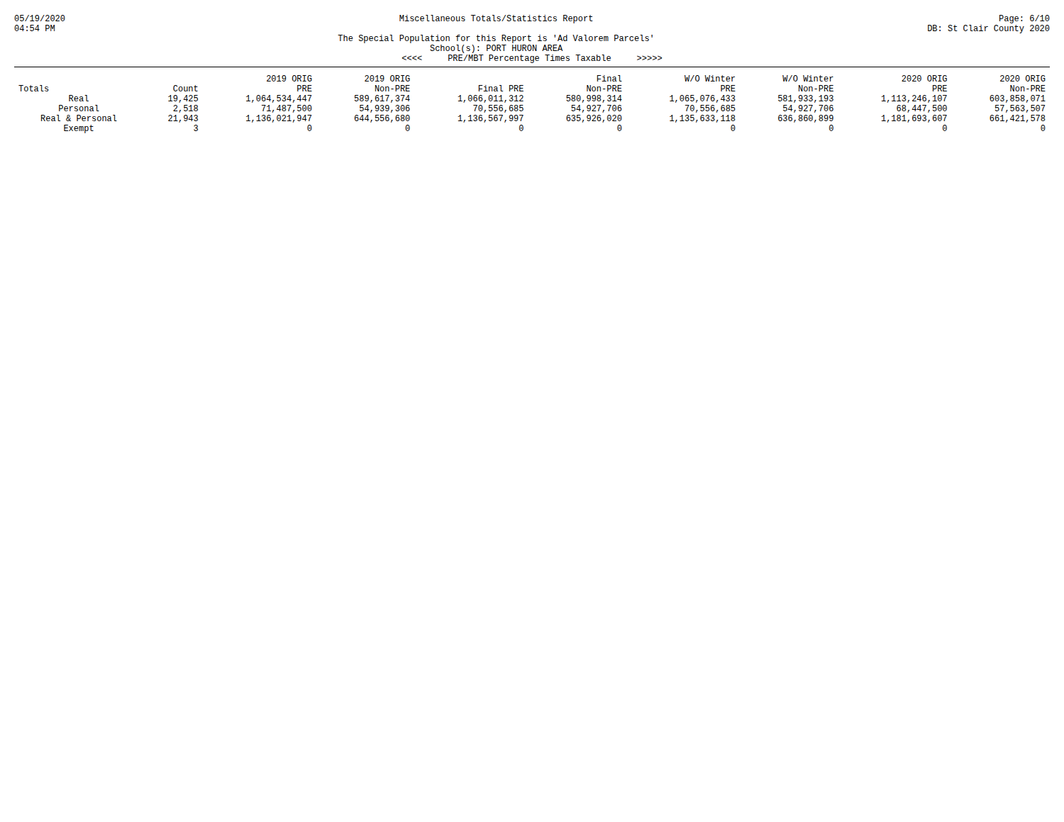05/19/2020
04:54 PM
Miscellaneous Totals/Statistics Report
The Special Population for this Report is 'Ad Valorem Parcels'
School(s): PORT HURON AREA
Page: 6/10
DB: St Clair County 2020
<<<< PRE/MBT Percentage Times Taxable >>>>>
| Totals | Count | 2019 ORIG PRE | 2019 ORIG Non-PRE | Final PRE | Final Non-PRE | W/O Winter PRE | W/O Winter Non-PRE | 2020 ORIG PRE | 2020 ORIG Non-PRE |
| --- | --- | --- | --- | --- | --- | --- | --- | --- | --- |
| Real | 19,425 | 1,064,534,447 | 589,617,374 | 1,066,011,312 | 580,998,314 | 1,065,076,433 | 581,933,193 | 1,113,246,107 | 603,858,071 |
| Personal | 2,518 | 71,487,500 | 54,939,306 | 70,556,685 | 54,927,706 | 70,556,685 | 54,927,706 | 68,447,500 | 57,563,507 |
| Real & Personal | 21,943 | 1,136,021,947 | 644,556,680 | 1,136,567,997 | 635,926,020 | 1,135,633,118 | 636,860,899 | 1,181,693,607 | 661,421,578 |
| Exempt | 3 | 0 | 0 | 0 | 0 | 0 | 0 | 0 | 0 |